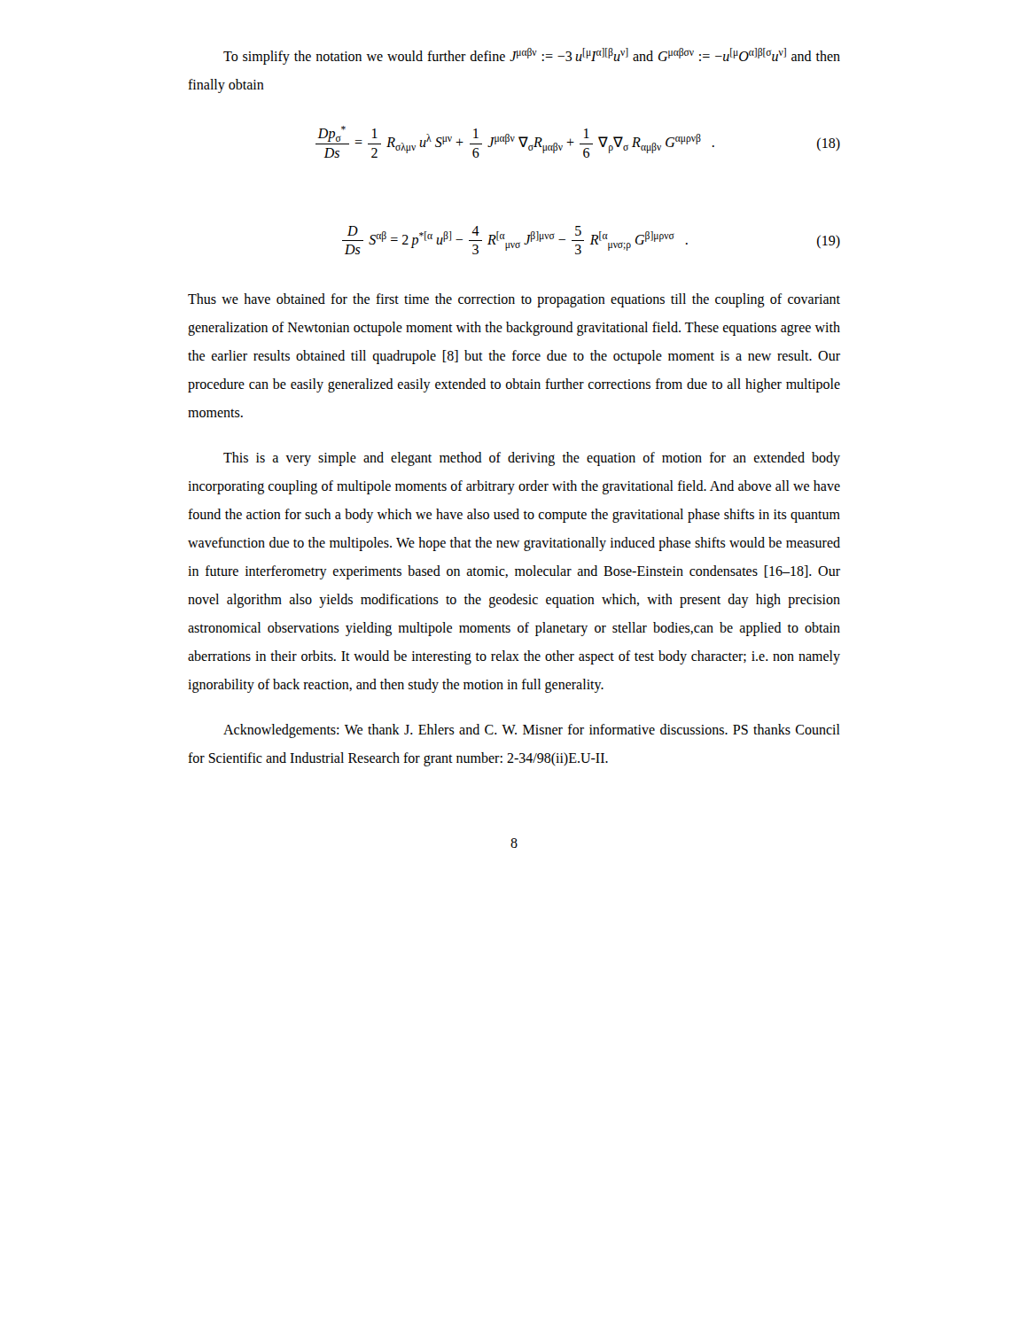To simplify the notation we would further define Jμαβν := −3 u[μIα][βuν] and Gμαβσν := −u[μOα]β[σuν] and then finally obtain
Dpσ*Ds = 12 Rσλμν uλ Sμν + 16 Jμαβν ∇σRμαβν + 16 ∇ρ∇σ Rαμβν Gαμρνβ . (18)
DDs Sαβ = 2 p*[α uβ] − 43 R[αμνσ Jβ]μνσ − 53 R[αμνσ;ρ Gβ]μρνσ . (19)
Thus we have obtained for the first time the correction to propagation equations till the coupling of covariant generalization of Newtonian octupole moment with the background gravitational field. These equations agree with the earlier results obtained till quadrupole [8] but the force due to the octupole moment is a new result. Our procedure can be easily generalized easily extended to obtain further corrections from due to all higher multipole moments.
This is a very simple and elegant method of deriving the equation of motion for an extended body incorporating coupling of multipole moments of arbitrary order with the gravitational field. And above all we have found the action for such a body which we have also used to compute the gravitational phase shifts in its quantum wavefunction due to the multipoles. We hope that the new gravitationally induced phase shifts would be measured in future interferometry experiments based on atomic, molecular and Bose-Einstein condensates [16–18]. Our novel algorithm also yields modifications to the geodesic equation which, with present day high precision astronomical observations yielding multipole moments of planetary or stellar bodies,can be applied to obtain aberrations in their orbits. It would be interesting to relax the other aspect of test body character; i.e. non namely ignorability of back reaction, and then study the motion in full generality.
Acknowledgements: We thank J. Ehlers and C. W. Misner for informative discussions. PS thanks Council for Scientific and Industrial Research for grant number: 2-34/98(ii)E.U-II.
8